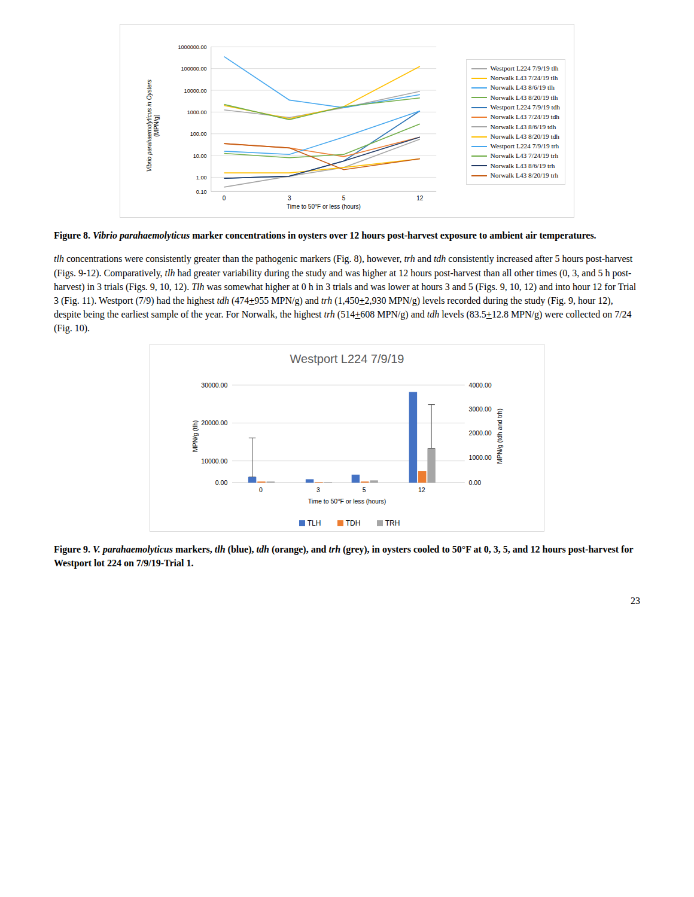Vibrio parahaemolyticus in Oysters (MPN/g) 1000000.00 100000.00 10000.00 1000.00 100.00 10.00 1.00 0.10 0 3 5 12 Time to 50oF or less (hours)
Westport L224 7/9/19 tlh
Norwalk L43 7/24/19 tlh
Norwalk L43 8/6/19 tlh
Norwalk L43 8/20/19 tlh
Westport L224 7/9/19 tdh
Norwalk L43 7/24/19 tdh
Norwalk L43 8/6/19 tdh
Norwalk L43 8/20/19 tdh
Westport L224 7/9/19 trh
Norwalk L43 7/24/19 trh
Norwalk L43 8/6/19 trh
Norwalk L43 8/20/19 trh
Figure 8. Vibrio parahaemolyticus marker concentrations in oysters over 12 hours post-harvest exposure to ambient air temperatures.
tlh concentrations were consistently greater than the pathogenic markers (Fig. 8), however, trh and tdh consistently increased after 5 hours post-harvest (Figs. 9-12). Comparatively, tlh had greater variability during the study and was higher at 12 hours post-harvest than all other times (0, 3, and 5 h post-harvest) in 3 trials (Figs. 9, 10, 12). Tlh was somewhat higher at 0 h in 3 trials and was lower at hours 3 and 5 (Figs. 9, 10, 12) and into hour 12 for Trial 3 (Fig. 11). Westport (7/9) had the highest tdh (474+955 MPN/g) and trh (1,450+2,930 MPN/g) levels recorded during the study (Fig. 9, hour 12), despite being the earliest sample of the year. For Norwalk, the highest trh (514+608 MPN/g) and tdh levels (83.5+12.8 MPN/g) were collected on 7/24 (Fig. 10).
Westport L224 7/9/19
30000.00 20000.00 10000.00 0.00 4000.00 3000.00 2000.00 1000.00 0.00 MPN/g (tlh) MPN/g (tdh and trh) 0 3 5 12 Time to 50oF or less (hours)
TLH TDH TRH
Figure 9. V. parahaemolyticus markers, tlh (blue), tdh (orange), and trh (grey), in oysters cooled to 50°F at 0, 3, 5, and 12 hours post-harvest for Westport lot 224 on 7/9/19-Trial 1.
23